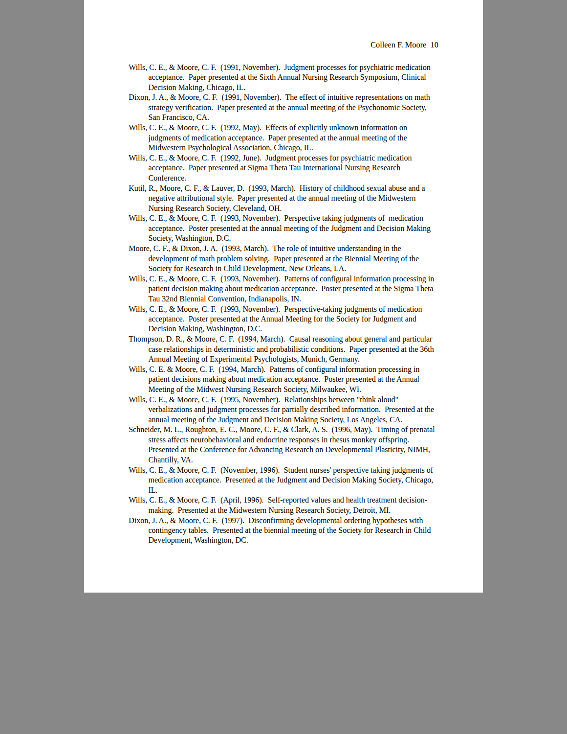Colleen F. Moore 10
Wills, C. E., & Moore, C. F. (1991, November). Judgment processes for psychiatric medication acceptance. Paper presented at the Sixth Annual Nursing Research Symposium, Clinical Decision Making, Chicago, IL.
Dixon, J. A., & Moore, C. F. (1991, November). The effect of intuitive representations on math strategy verification. Paper presented at the annual meeting of the Psychonomic Society, San Francisco, CA.
Wills, C. E., & Moore, C. F. (1992, May). Effects of explicitly unknown information on judgments of medication acceptance. Paper presented at the annual meeting of the Midwestern Psychological Association, Chicago, IL.
Wills, C. E., & Moore, C. F. (1992, June). Judgment processes for psychiatric medication acceptance. Paper presented at Sigma Theta Tau International Nursing Research Conference.
Kutil, R., Moore, C. F., & Lauver, D. (1993, March). History of childhood sexual abuse and a negative attributional style. Paper presented at the annual meeting of the Midwestern Nursing Research Society, Cleveland, OH.
Wills, C. E., & Moore, C. F. (1993, November). Perspective taking judgments of medication acceptance. Poster presented at the annual meeting of the Judgment and Decision Making Society, Washington, D.C.
Moore, C. F., & Dixon, J. A. (1993, March). The role of intuitive understanding in the development of math problem solving. Paper presented at the Biennial Meeting of the Society for Research in Child Development, New Orleans, LA.
Wills, C. E., & Moore, C. F. (1993, November). Patterns of configural information processing in patient decision making about medication acceptance. Poster presented at the Sigma Theta Tau 32nd Biennial Convention, Indianapolis, IN.
Wills, C. E., & Moore, C. F. (1993, November). Perspective-taking judgments of medication acceptance. Poster presented at the Annual Meeting for the Society for Judgment and Decision Making, Washington, D.C.
Thompson, D. R., & Moore, C. F. (1994, March). Causal reasoning about general and particular case relationships in deterministic and probabilistic conditions. Paper presented at the 36th Annual Meeting of Experimental Psychologists, Munich, Germany.
Wills, C. E. & Moore, C. F. (1994, March). Patterns of configural information processing in patient decisions making about medication acceptance. Poster presented at the Annual Meeting of the Midwest Nursing Research Society, Milwaukee, WI.
Wills, C. E., & Moore, C. F. (1995, November). Relationships between "think aloud" verbalizations and judgment processes for partially described information. Presented at the annual meeting of the Judgment and Decision Making Society, Los Angeles, CA.
Schneider, M. L., Roughton, E. C., Moore, C. F., & Clark, A. S. (1996, May). Timing of prenatal stress affects neurobehavioral and endocrine responses in rhesus monkey offspring. Presented at the Conference for Advancing Research on Developmental Plasticity, NIMH, Chantilly, VA.
Wills, C. E., & Moore, C. F. (November, 1996). Student nurses' perspective taking judgments of medication acceptance. Presented at the Judgment and Decision Making Society, Chicago, IL.
Wills, C. E., & Moore, C. F. (April, 1996). Self-reported values and health treatment decision-making. Presented at the Midwestern Nursing Research Society, Detroit, MI.
Dixon, J. A., & Moore, C. F. (1997). Disconfirming developmental ordering hypotheses with contingency tables. Presented at the biennial meeting of the Society for Research in Child Development, Washington, DC.